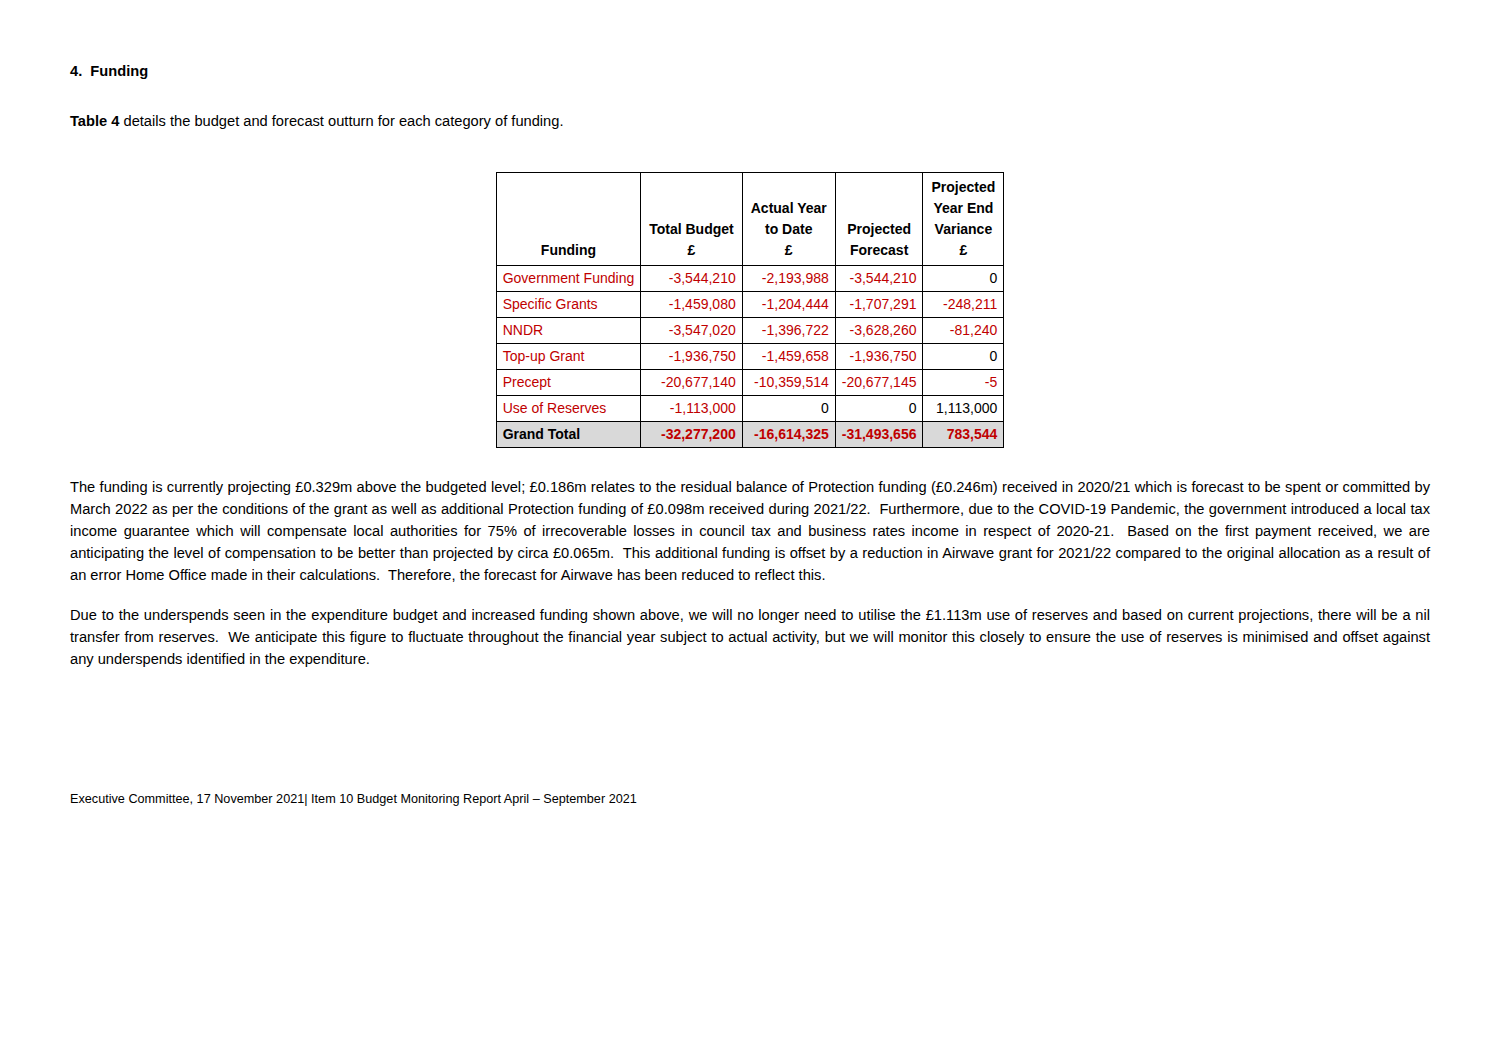4. Funding
Table 4 details the budget and forecast outturn for each category of funding.
| Funding | Total Budget £ | Actual Year to Date £ | Projected Forecast | Projected Year End Variance £ |
| --- | --- | --- | --- | --- |
| Government Funding | -3,544,210 | -2,193,988 | -3,544,210 | 0 |
| Specific Grants | -1,459,080 | -1,204,444 | -1,707,291 | -248,211 |
| NNDR | -3,547,020 | -1,396,722 | -3,628,260 | -81,240 |
| Top-up Grant | -1,936,750 | -1,459,658 | -1,936,750 | 0 |
| Precept | -20,677,140 | -10,359,514 | -20,677,145 | -5 |
| Use of Reserves | -1,113,000 | 0 | 0 | 1,113,000 |
| Grand Total | -32,277,200 | -16,614,325 | -31,493,656 | 783,544 |
The funding is currently projecting £0.329m above the budgeted level; £0.186m relates to the residual balance of Protection funding (£0.246m) received in 2020/21 which is forecast to be spent or committed by March 2022 as per the conditions of the grant as well as additional Protection funding of £0.098m received during 2021/22. Furthermore, due to the COVID-19 Pandemic, the government introduced a local tax income guarantee which will compensate local authorities for 75% of irrecoverable losses in council tax and business rates income in respect of 2020-21. Based on the first payment received, we are anticipating the level of compensation to be better than projected by circa £0.065m. This additional funding is offset by a reduction in Airwave grant for 2021/22 compared to the original allocation as a result of an error Home Office made in their calculations. Therefore, the forecast for Airwave has been reduced to reflect this.
Due to the underspends seen in the expenditure budget and increased funding shown above, we will no longer need to utilise the £1.113m use of reserves and based on current projections, there will be a nil transfer from reserves. We anticipate this figure to fluctuate throughout the financial year subject to actual activity, but we will monitor this closely to ensure the use of reserves is minimised and offset against any underspends identified in the expenditure.
Executive Committee, 17 November 2021| Item 10 Budget Monitoring Report April – September 2021